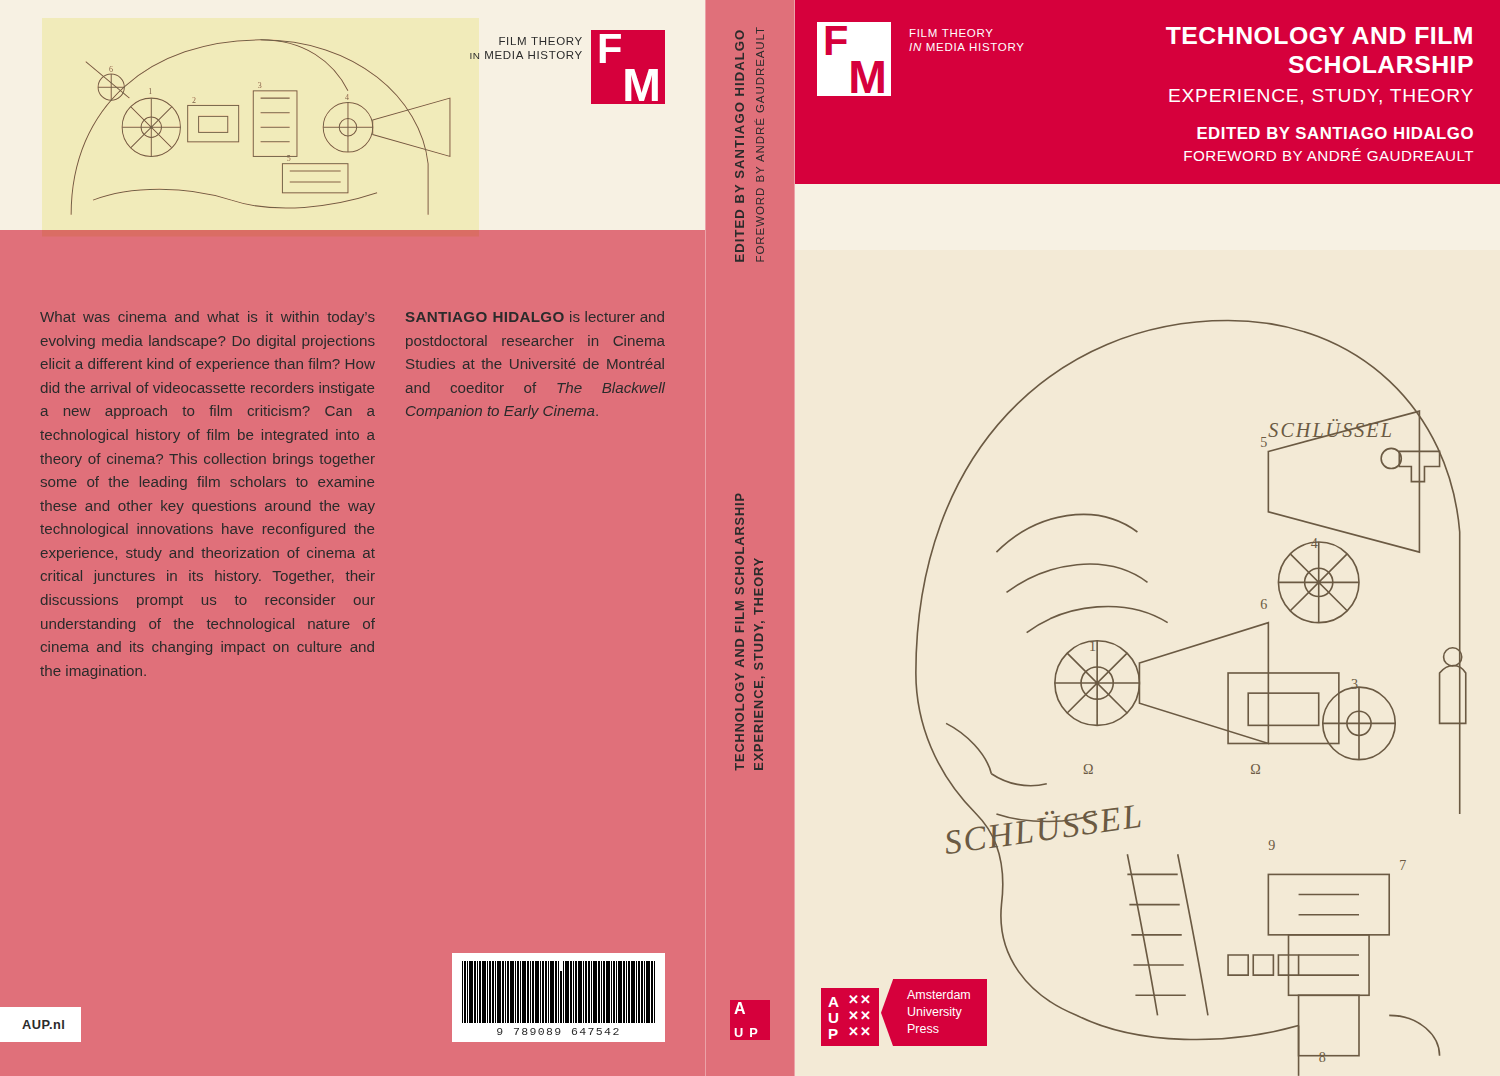1 2 3 4 5 6
Film Theory
in Media History
What was cinema and what is it within today’s evolving media landscape? Do digital projections elicit a different kind of experience than film? How did the arrival of videocassette recorders instigate a new approach to film criticism? Can a technological history of film be integrated into a theory of cinema? This collection brings together some of the leading film scholars to examine these and other key questions around the way technological innovations have reconfigured the experience, study and theorization of cinema at critical junctures in its history. Together, their discussions prompt us to reconsider our understanding of the technological nature of cinema and its changing impact on culture and the imagination.
SANTIAGO HIDALGO is lecturer and postdoctoral researcher in Cinema Studies at the Université de Montréal and coeditor of The Blackwell Companion to Early Cinema.
AUP.nl
9 789089 647542
Edited by Santiago Hidalgo
Foreword by André Gaudreault
Technology and Film Scholarship
Experience, Study, Theory
Film Theory
in Media History
Technology and Film Scholarship
Experience, Study, Theory
Edited by Santiago Hidalgo
Foreword by André Gaudreault
1 4 3 5 6 7 8 9 Ω Ω SCHLÜSSEL SCHLÜSSEL
A✕✕ U✕✕ P✕✕
Amsterdam
University
Press